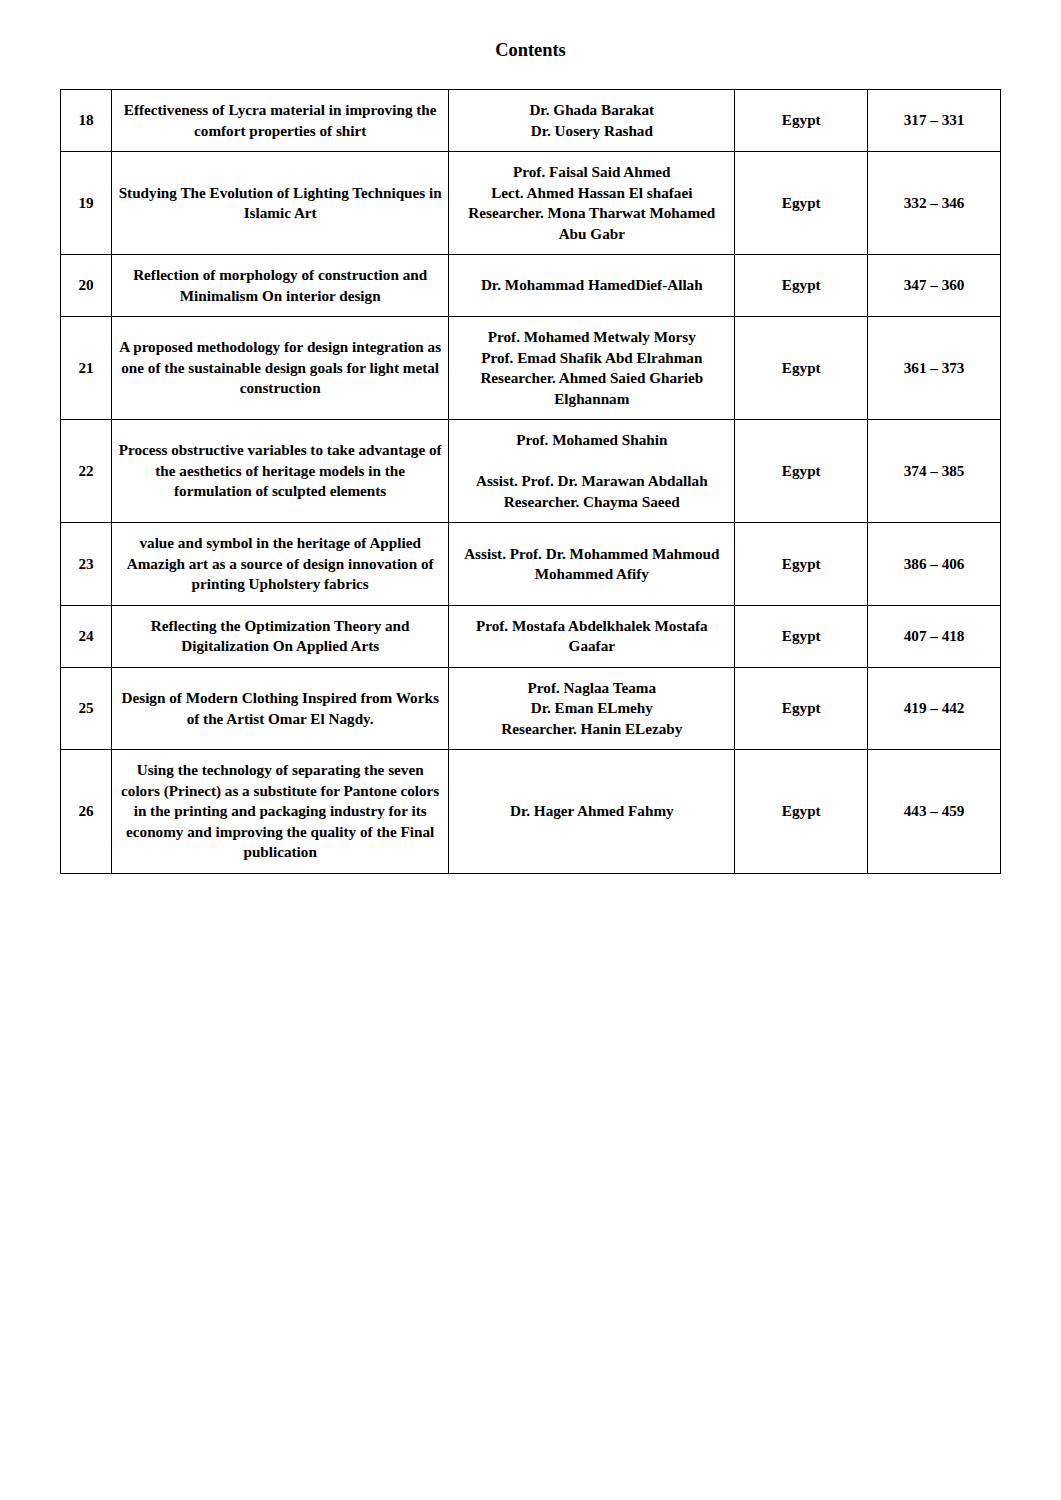Contents
| 18 | Effectiveness of Lycra material in improving the comfort properties of shirt | Dr. Ghada Barakat Dr. Uosery Rashad | Egypt | 317 – 331 |
| 19 | Studying The Evolution of Lighting Techniques in Islamic Art | Prof. Faisal Said Ahmed Lect. Ahmed Hassan El shafaei Researcher. Mona Tharwat Mohamed Abu Gabr | Egypt | 332 – 346 |
| 20 | Reflection of morphology of construction and Minimalism On interior design | Dr. Mohammad HamedDief-Allah | Egypt | 347 – 360 |
| 21 | A proposed methodology for design integration as one of the sustainable design goals for light metal construction | Prof. Mohamed Metwaly Morsy Prof. Emad Shafik Abd Elrahman Researcher. Ahmed Saied Gharieb Elghannam | Egypt | 361 – 373 |
| 22 | Process obstructive variables to take advantage of the aesthetics of heritage models in the formulation of sculpted elements | Prof. Mohamed Shahin Assist. Prof. Dr. Marawan Abdallah Researcher. Chayma Saeed | Egypt | 374 – 385 |
| 23 | value and symbol in the heritage of Applied Amazigh art as a source of design innovation of printing Upholstery fabrics | Assist. Prof. Dr. Mohammed Mahmoud Mohammed Afify | Egypt | 386 – 406 |
| 24 | Reflecting the Optimization Theory and Digitalization On Applied Arts | Prof. Mostafa Abdelkhalek Mostafa Gaafar | Egypt | 407 – 418 |
| 25 | Design of Modern Clothing Inspired from Works of the Artist Omar El Nagdy. | Prof. Naglaa Teama Dr. Eman ELmehy Researcher. Hanin ELezaby | Egypt | 419 – 442 |
| 26 | Using the technology of separating the seven colors (Prinect) as a substitute for Pantone colors in the printing and packaging industry for its economy and improving the quality of the Final publication | Dr. Hager Ahmed Fahmy | Egypt | 443 – 459 |